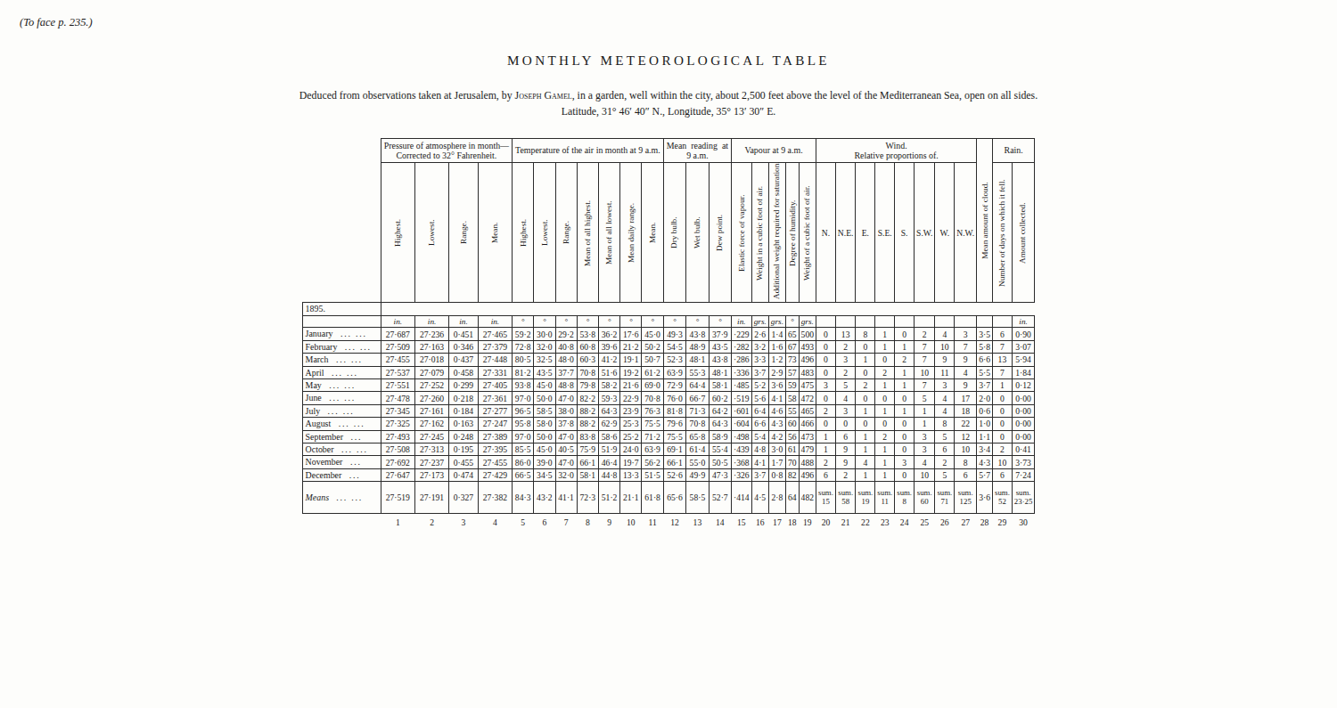(To face p. 235.)
Monthly Meteorological Table
Deduced from observations taken at Jerusalem, by Joseph Gamel, in a garden, well within the city, about 2,500 feet above the level of the Mediterranean Sea, open on all sides.
Latitude, 31° 46′ 40″ N., Longitude, 35° 13′ 30″ E.
| | Pressure of atmosphere in month— Corrected to 32° Fahrenheit. | Temperature of the air in month at 9 a.m. | Mean reading at 9 a.m. | Vapour at 9 a.m. | Wind. Relative proportions of. | Mean amount of cloud. | Rain. |
| --- | --- | --- | --- | --- | --- | --- | --- |
| Highest. | Lowest. | Range. | Mean. | Highest. | Lowest. | Range. | Mean of all highest. | Mean of all lowest. | Mean daily range. | Mean. | Dry bulb. | Wet bulb. | Dew point. | Elastic force of vapour. | Weight in a cubic foot of air. | Additional weight required for saturation. | Degree of humidity. | Weight of a cubic foot of air. | N. | N.E. | E. | S.E. | S. | S.W. | W. | N.W. | Number of days on which it fell. | Amount collected. |
| 1895. | | | | | | | | | | | | | | | | | | | | | | | | | | | | | | |
| | in. | in. | in. | in. | ° | ° | ° | ° | ° | ° | ° | ° | ° | ° | in. | grs. | grs. | ° | grs. | | | | | | | | | | | in. |
| January ... ... | 27·687 | 27·236 | 0·451 | 27·465 | 59·2 | 30·0 | 29·2 | 53·8 | 36·2 | 17·6 | 45·0 | 49·3 | 43·8 | 37·9 | ·229 | 2·6 | 1·4 | 65 | 500 | 0 | 13 | 8 | 1 | 0 | 2 | 4 | 3 | 3·5 | 6 | 0·90 |
| February ... ... | 27·509 | 27·163 | 0·346 | 27·379 | 72·8 | 32·0 | 40·8 | 60·8 | 39·6 | 21·2 | 50·2 | 54·5 | 48·9 | 43·5 | ·282 | 3·2 | 1·6 | 67 | 493 | 0 | 2 | 0 | 1 | 1 | 7 | 10 | 7 | 5·8 | 7 | 3·07 |
| March ... ... | 27·455 | 27·018 | 0·437 | 27·448 | 80·5 | 32·5 | 48·0 | 60·3 | 41·2 | 19·1 | 50·7 | 52·3 | 48·1 | 43·8 | ·286 | 3·3 | 1·2 | 73 | 496 | 0 | 3 | 1 | 0 | 2 | 7 | 9 | 9 | 6·6 | 13 | 5·94 |
| April ... ... | 27·537 | 27·079 | 0·458 | 27·331 | 81·2 | 43·5 | 37·7 | 70·8 | 51·6 | 19·2 | 61·2 | 63·9 | 55·3 | 48·1 | ·336 | 3·7 | 2·9 | 57 | 483 | 0 | 2 | 0 | 2 | 1 | 10 | 11 | 4 | 5·5 | 7 | 1·84 |
| May ... ... | 27·551 | 27·252 | 0·299 | 27·405 | 93·8 | 45·0 | 48·8 | 79·8 | 58·2 | 21·6 | 69·0 | 72·9 | 64·4 | 58·1 | ·485 | 5·2 | 3·6 | 59 | 475 | 3 | 5 | 2 | 1 | 1 | 7 | 3 | 9 | 3·7 | 1 | 0·12 |
| June ... ... | 27·478 | 27·260 | 0·218 | 27·361 | 97·0 | 50·0 | 47·0 | 82·2 | 59·3 | 22·9 | 70·8 | 76·0 | 66·7 | 60·2 | ·519 | 5·6 | 4·1 | 58 | 472 | 0 | 4 | 0 | 0 | 0 | 5 | 4 | 17 | 2·0 | 0 | 0·00 |
| July ... ... | 27·345 | 27·161 | 0·184 | 27·277 | 96·5 | 58·5 | 38·0 | 88·2 | 64·3 | 23·9 | 76·3 | 81·8 | 71·3 | 64·2 | ·601 | 6·4 | 4·6 | 55 | 465 | 2 | 3 | 1 | 1 | 1 | 1 | 4 | 18 | 0·6 | 0 | 0·00 |
| August ... ... | 27·325 | 27·162 | 0·163 | 27·247 | 95·8 | 58·0 | 37·8 | 88·2 | 62·9 | 25·3 | 75·5 | 79·6 | 70·8 | 64·3 | ·604 | 6·6 | 4·3 | 60 | 466 | 0 | 0 | 0 | 0 | 0 | 1 | 8 | 22 | 1·0 | 0 | 0·00 |
| September ... | 27·493 | 27·245 | 0·248 | 27·389 | 97·0 | 50·0 | 47·0 | 83·8 | 58·6 | 25·2 | 71·2 | 75·5 | 65·8 | 58·9 | ·498 | 5·4 | 4·2 | 56 | 473 | 1 | 6 | 1 | 2 | 0 | 3 | 5 | 12 | 1·1 | 0 | 0·00 |
| October ... ... | 27·508 | 27·313 | 0·195 | 27·395 | 85·5 | 45·0 | 40·5 | 75·9 | 51·9 | 24·0 | 63·9 | 69·1 | 61·4 | 55·4 | ·439 | 4·8 | 3·0 | 61 | 479 | 1 | 9 | 1 | 1 | 0 | 3 | 6 | 10 | 3·4 | 2 | 0·41 |
| November ... | 27·692 | 27·237 | 0·455 | 27·455 | 86·0 | 39·0 | 47·0 | 66·1 | 46·4 | 19·7 | 56·2 | 66·1 | 55·0 | 50·5 | ·368 | 4·1 | 1·7 | 70 | 488 | 2 | 9 | 4 | 1 | 3 | 4 | 2 | 8 | 4·3 | 10 | 3·73 |
| December ... | 27·647 | 27·173 | 0·474 | 27·429 | 66·5 | 34·5 | 32·0 | 58·1 | 44·8 | 13·3 | 51·5 | 52·6 | 49·9 | 47·3 | ·326 | 3·7 | 0·8 | 82 | 496 | 6 | 2 | 1 | 1 | 0 | 10 | 5 | 6 | 5·7 | 6 | 7·24 |
| Means ... ... | 27·519 | 27·191 | 0·327 | 27·382 | 84·3 | 43·2 | 41·1 | 72·3 | 51·2 | 21·1 | 61·8 | 65·6 | 58·5 | 52·7 | ·414 | 4·5 | 2·8 | 64 | 482 | sum. 15 | sum. 58 | sum. 19 | sum. 11 | sum. 8 | sum. 60 | sum. 71 | sum. 125 | 3·6 | sum. 52 | sum. 23·25 |
| | 1 | 2 | 3 | 4 | 5 | 6 | 7 | 8 | 9 | 10 | 11 | 12 | 13 | 14 | 15 | 16 | 17 | 18 | 19 | 20 | 21 | 22 | 23 | 24 | 25 | 26 | 27 | 28 | 29 | 30 |